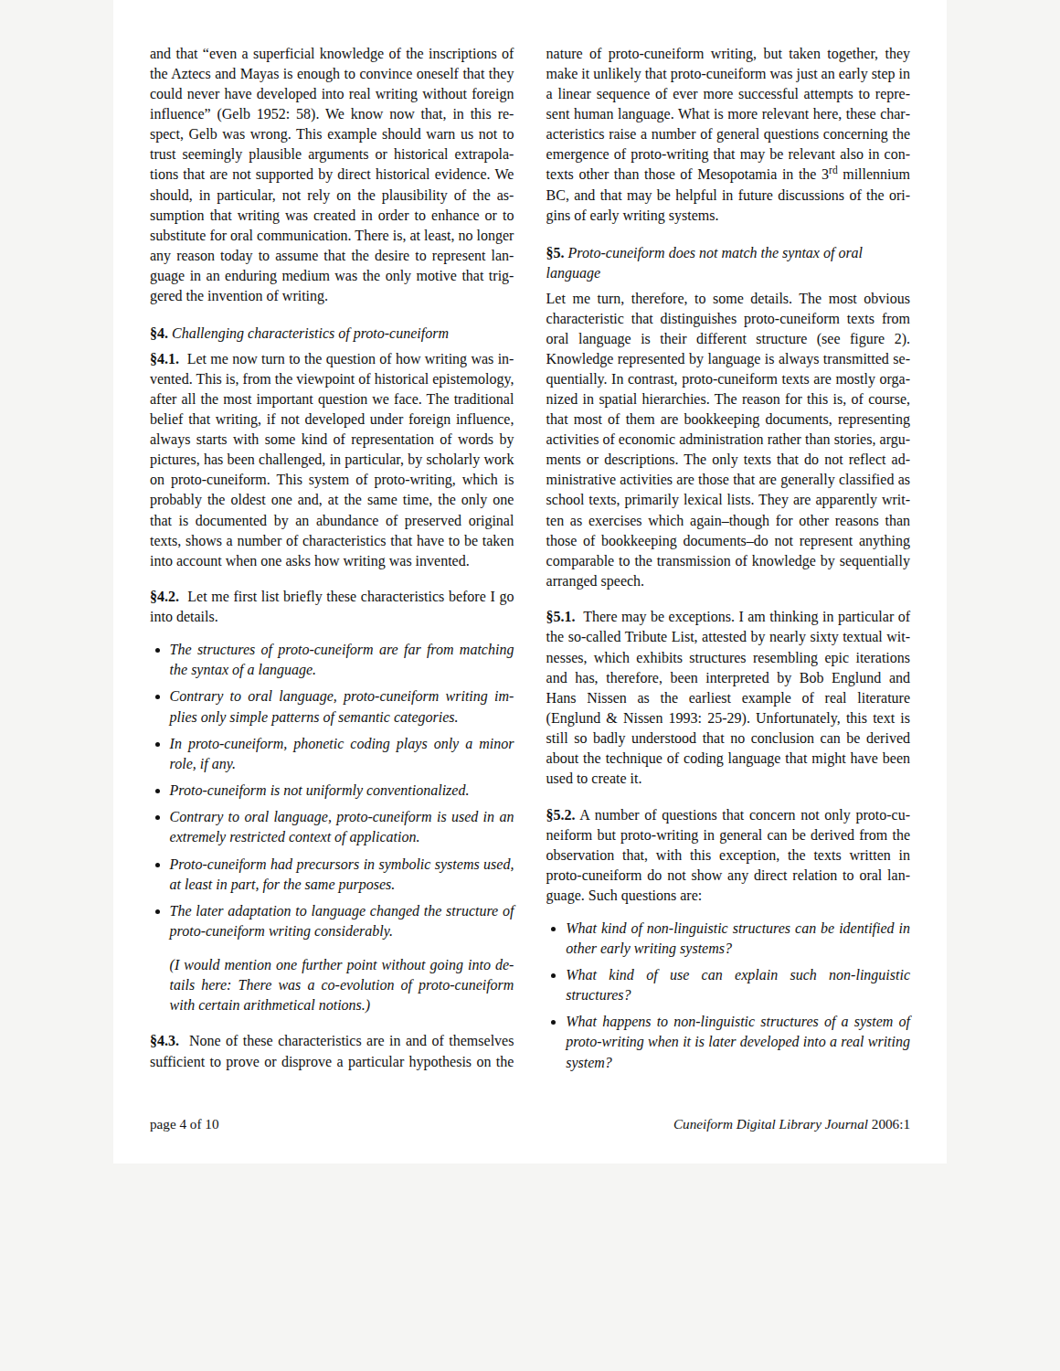and that “even a superficial knowledge of the inscriptions of the Aztecs and Mayas is enough to convince oneself that they could never have developed into real writing without foreign influence” (Gelb 1952: 58). We know now that, in this respect, Gelb was wrong. This example should warn us not to trust seemingly plausible arguments or historical extrapolations that are not supported by direct historical evidence. We should, in particular, not rely on the plausibility of the assumption that writing was created in order to enhance or to substitute for oral communication. There is, at least, no longer any reason today to assume that the desire to represent language in an enduring medium was the only motive that triggered the invention of writing.
§4. Challenging characteristics of proto-cuneiform
§4.1. Let me now turn to the question of how writing was invented. This is, from the viewpoint of historical epistemology, after all the most important question we face. The traditional belief that writing, if not developed under foreign influence, always starts with some kind of representation of words by pictures, has been challenged, in particular, by scholarly work on proto-cuneiform. This system of proto-writing, which is probably the oldest one and, at the same time, the only one that is documented by an abundance of preserved original texts, shows a number of characteristics that have to be taken into account when one asks how writing was invented.
§4.2. Let me first list briefly these characteristics before I go into details.
The structures of proto-cuneiform are far from matching the syntax of a language.
Contrary to oral language, proto-cuneiform writing implies only simple patterns of semantic categories.
In proto-cuneiform, phonetic coding plays only a minor role, if any.
Proto-cuneiform is not uniformly conventionalized.
Contrary to oral language, proto-cuneiform is used in an extremely restricted context of application.
Proto-cuneiform had precursors in symbolic systems used, at least in part, for the same purposes.
The later adaptation to language changed the structure of proto-cuneiform writing considerably.
(I would mention one further point without going into details here: There was a co-evolution of proto-cuneiform with certain arithmetical notions.)
§4.3. None of these characteristics are in and of themselves sufficient to prove or disprove a particular hypothesis on the nature of proto-cuneiform writing, but taken together, they make it unlikely that proto-cuneiform was just an early step in a linear sequence of ever more successful attempts to represent human language. What is more relevant here, these characteristics raise a number of general questions concerning the emergence of proto-writing that may be relevant also in contexts other than those of Mesopotamia in the 3rd millennium BC, and that may be helpful in future discussions of the origins of early writing systems.
§5. Proto-cuneiform does not match the syntax of oral language
Let me turn, therefore, to some details. The most obvious characteristic that distinguishes proto-cuneiform texts from oral language is their different structure (see figure 2). Knowledge represented by language is always transmitted sequentially. In contrast, proto-cuneiform texts are mostly organized in spatial hierarchies. The reason for this is, of course, that most of them are bookkeeping documents, representing activities of economic administration rather than stories, arguments or descriptions. The only texts that do not reflect administrative activities are those that are generally classified as school texts, primarily lexical lists. They are apparently written as exercises which again–though for other reasons than those of bookkeeping documents–do not represent anything comparable to the transmission of knowledge by sequentially arranged speech.
§5.1. There may be exceptions. I am thinking in particular of the so-called Tribute List, attested by nearly sixty textual witnesses, which exhibits structures resembling epic iterations and has, therefore, been interpreted by Bob Englund and Hans Nissen as the earliest example of real literature (Englund & Nissen 1993: 25-29). Unfortunately, this text is still so badly understood that no conclusion can be derived about the technique of coding language that might have been used to create it.
§5.2. A number of questions that concern not only proto-cuneiform but proto-writing in general can be derived from the observation that, with this exception, the texts written in proto-cuneiform do not show any direct relation to oral language. Such questions are:
What kind of non-linguistic structures can be identified in other early writing systems?
What kind of use can explain such non-linguistic structures?
What happens to non-linguistic structures of a system of proto-writing when it is later developed into a real writing system?
page 4 of 10 Cuneiform Digital Library Journal 2006:1